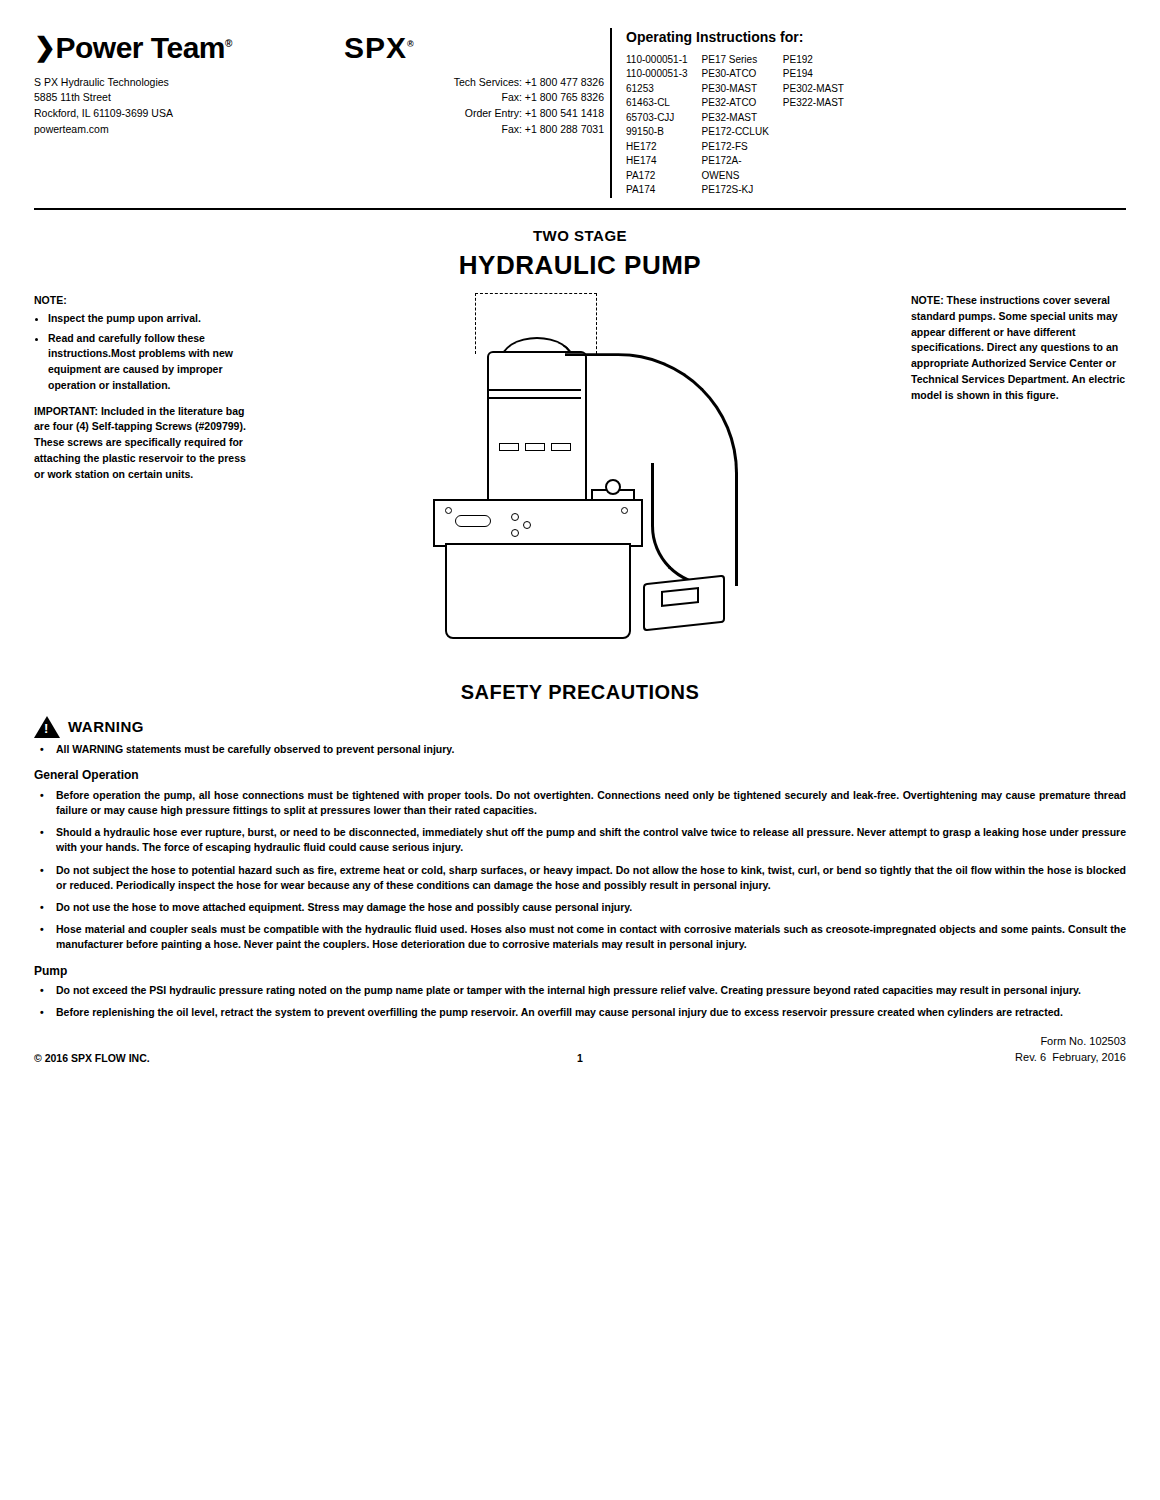❯Power Team®
S PX Hydraulic Technologies
5885 11th Street
Rockford, IL 61109-3699 USA
powerteam.com
SPX®
Tech Services: +1 800 477 8326
Fax: +1 800 765 8326
Order Entry: +1 800 541 1418
Fax: +1 800 288 7031
Operating Instructions for:
| 110-000051-1 | PE17 Series | PE192 |
| 110-000051-3 | PE30-ATCO | PE194 |
| 61253 | PE30-MAST | PE302-MAST |
| 61463-CL | PE32-ATCO | PE322-MAST |
| 65703-CJJ | PE32-MAST | |
| 99150-B | PE172-CCLUK | |
| HE172 | PE172-FS | |
| HE174 | PE172A- | |
| PA172 | OWENS | |
| PA174 | PE172S-KJ | |
TWO STAGE
HYDRAULIC PUMP
NOTE:
Inspect the pump upon arrival.
Read and carefully follow these instructions.Most problems with new equipment are caused by improper operation or installation.
IMPORTANT: Included in the literature bag are four (4) Self-tapping Screws (#209799). These screws are specifically required for attaching the plastic reservoir to the press or work station on certain units.
NOTE: These instructions cover several standard pumps. Some special units may appear different or have different specifications. Direct any questions to an appropriate Authorized Service Center or Technical Services Department. An electric model is shown in this figure.
SAFETY PRECAUTIONS
!
WARNING
All WARNING statements must be carefully observed to prevent personal injury.
General Operation
Before operation the pump, all hose connections must be tightened with proper tools. Do not overtighten. Connections need only be tightened securely and leak-free. Overtightening may cause premature thread failure or may cause high pressure fittings to split at pressures lower than their rated capacities.
Should a hydraulic hose ever rupture, burst, or need to be disconnected, immediately shut off the pump and shift the control valve twice to release all pressure. Never attempt to grasp a leaking hose under pressure with your hands. The force of escaping hydraulic fluid could cause serious injury.
Do not subject the hose to potential hazard such as fire, extreme heat or cold, sharp surfaces, or heavy impact. Do not allow the hose to kink, twist, curl, or bend so tightly that the oil flow within the hose is blocked or reduced. Periodically inspect the hose for wear because any of these conditions can damage the hose and possibly result in personal injury.
Do not use the hose to move attached equipment. Stress may damage the hose and possibly cause personal injury.
Hose material and coupler seals must be compatible with the hydraulic fluid used. Hoses also must not come in contact with corrosive materials such as creosote-impregnated objects and some paints. Consult the manufacturer before painting a hose. Never paint the couplers. Hose deterioration due to corrosive materials may result in personal injury.
Pump
Do not exceed the PSI hydraulic pressure rating noted on the pump name plate or tamper with the internal high pressure relief valve. Creating pressure beyond rated capacities may result in personal injury.
Before replenishing the oil level, retract the system to prevent overfilling the pump reservoir. An overfill may cause personal injury due to excess reservoir pressure created when cylinders are retracted.
© 2016 SPX FLOW INC.
1
Form No. 102503
Rev. 6 February, 2016